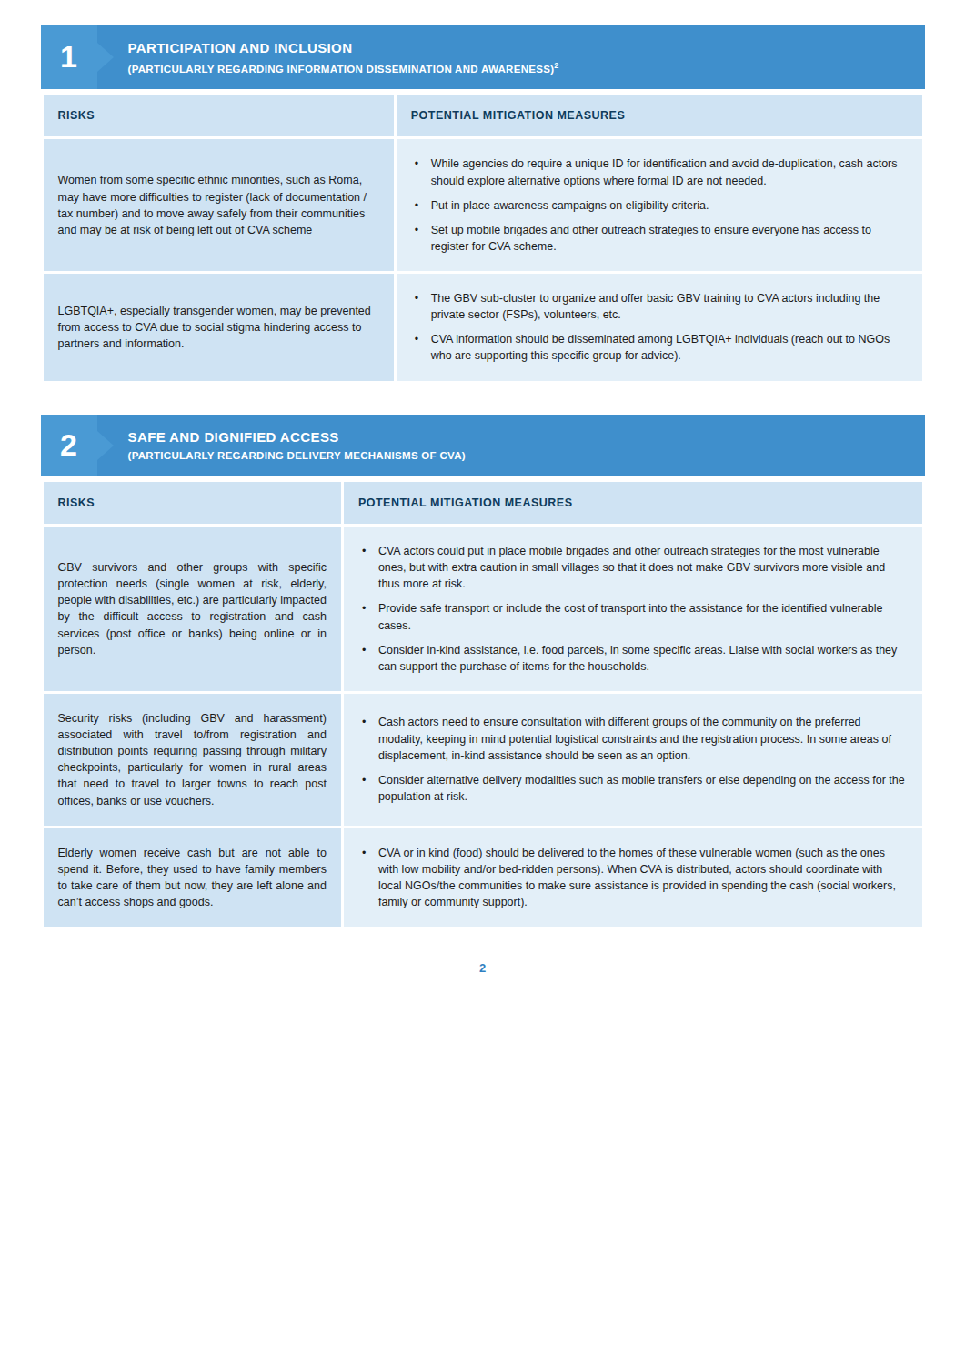1
Participation and Inclusion
(Particularly regarding information dissemination and awareness)2
| Risks | Potential mitigation measures |
| --- | --- |
| Women from some specific ethnic minorities, such as Roma, may have more difficulties to register (lack of documentation / tax number) and to move away safely from their communities and may be at risk of being left out of CVA scheme | While agencies do require a unique ID for identification and avoid de-duplication, cash actors should explore alternative options where formal ID are not needed. Put in place awareness campaigns on eligibility criteria. Set up mobile brigades and other outreach strategies to ensure everyone has access to register for CVA scheme. |
| LGBTQIA+, especially transgender women, may be prevented from access to CVA due to social stigma hindering access to partners and information. | The GBV sub-cluster to organize and offer basic GBV training to CVA actors including the private sector (FSPs), volunteers, etc. CVA information should be disseminated among LGBTQIA+ individuals (reach out to NGOs who are supporting this specific group for advice). |
2
Safe and Dignified Access
(Particularly regarding delivery mechanisms of CVA)
| Risks | Potential mitigation measures |
| --- | --- |
| GBV survivors and other groups with specific protection needs (single women at risk, elderly, people with disabilities, etc.) are particularly impacted by the difficult access to registration and cash services (post office or banks) being online or in person. | CVA actors could put in place mobile brigades and other outreach strategies for the most vulnerable ones, but with extra caution in small villages so that it does not make GBV survivors more visible and thus more at risk. Provide safe transport or include the cost of transport into the assistance for the identified vulnerable cases. Consider in-kind assistance, i.e. food parcels, in some specific areas. Liaise with social workers as they can support the purchase of items for the households. |
| Security risks (including GBV and harassment) associated with travel to/from registration and distribution points requiring passing through military checkpoints, particularly for women in rural areas that need to travel to larger towns to reach post offices, banks or use vouchers. | Cash actors need to ensure consultation with different groups of the community on the preferred modality, keeping in mind potential logistical constraints and the registration process. In some areas of displacement, in-kind assistance should be seen as an option. Consider alternative delivery modalities such as mobile transfers or else depending on the access for the population at risk. |
| Elderly women receive cash but are not able to spend it. Before, they used to have family members to take care of them but now, they are left alone and can’t access shops and goods. | CVA or in kind (food) should be delivered to the homes of these vulnerable women (such as the ones with low mobility and/or bed-ridden persons). When CVA is distributed, actors should coordinate with local NGOs/the communities to make sure assistance is provided in spending the cash (social workers, family or community support). |
2